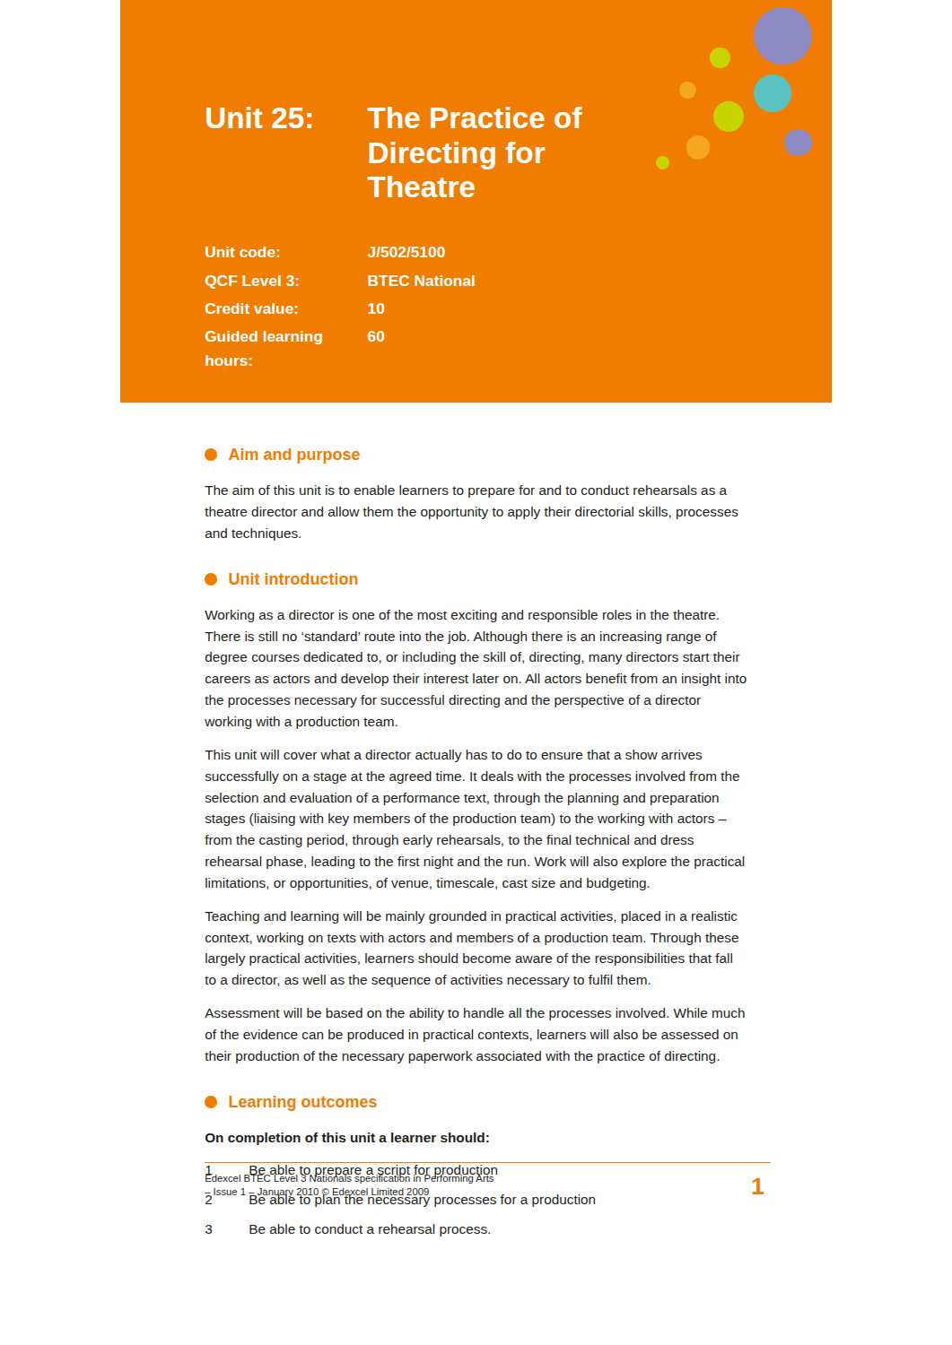Unit 25:
The Practice of Directing for Theatre
| Unit code: | J/502/5100 |
| QCF Level 3: | BTEC National |
| Credit value: | 10 |
| Guided learning hours: | 60 |
Aim and purpose
The aim of this unit is to enable learners to prepare for and to conduct rehearsals as a theatre director and allow them the opportunity to apply their directorial skills, processes and techniques.
Unit introduction
Working as a director is one of the most exciting and responsible roles in the theatre. There is still no ‘standard’ route into the job. Although there is an increasing range of degree courses dedicated to, or including the skill of, directing, many directors start their careers as actors and develop their interest later on. All actors benefit from an insight into the processes necessary for successful directing and the perspective of a director working with a production team.
This unit will cover what a director actually has to do to ensure that a show arrives successfully on a stage at the agreed time. It deals with the processes involved from the selection and evaluation of a performance text, through the planning and preparation stages (liaising with key members of the production team) to the working with actors – from the casting period, through early rehearsals, to the final technical and dress rehearsal phase, leading to the first night and the run. Work will also explore the practical limitations, or opportunities, of venue, timescale, cast size and budgeting.
Teaching and learning will be mainly grounded in practical activities, placed in a realistic context, working on texts with actors and members of a production team. Through these largely practical activities, learners should become aware of the responsibilities that fall to a director, as well as the sequence of activities necessary to fulfil them.
Assessment will be based on the ability to handle all the processes involved. While much of the evidence can be produced in practical contexts, learners will also be assessed on their production of the necessary paperwork associated with the practice of directing.
Learning outcomes
On completion of this unit a learner should:
Be able to prepare a script for production
Be able to plan the necessary processes for a production
Be able to conduct a rehearsal process.
Edexcel BTEC Level 3 Nationals specification in Performing Arts
– Issue 1 – January 2010 © Edexcel Limited 2009
1